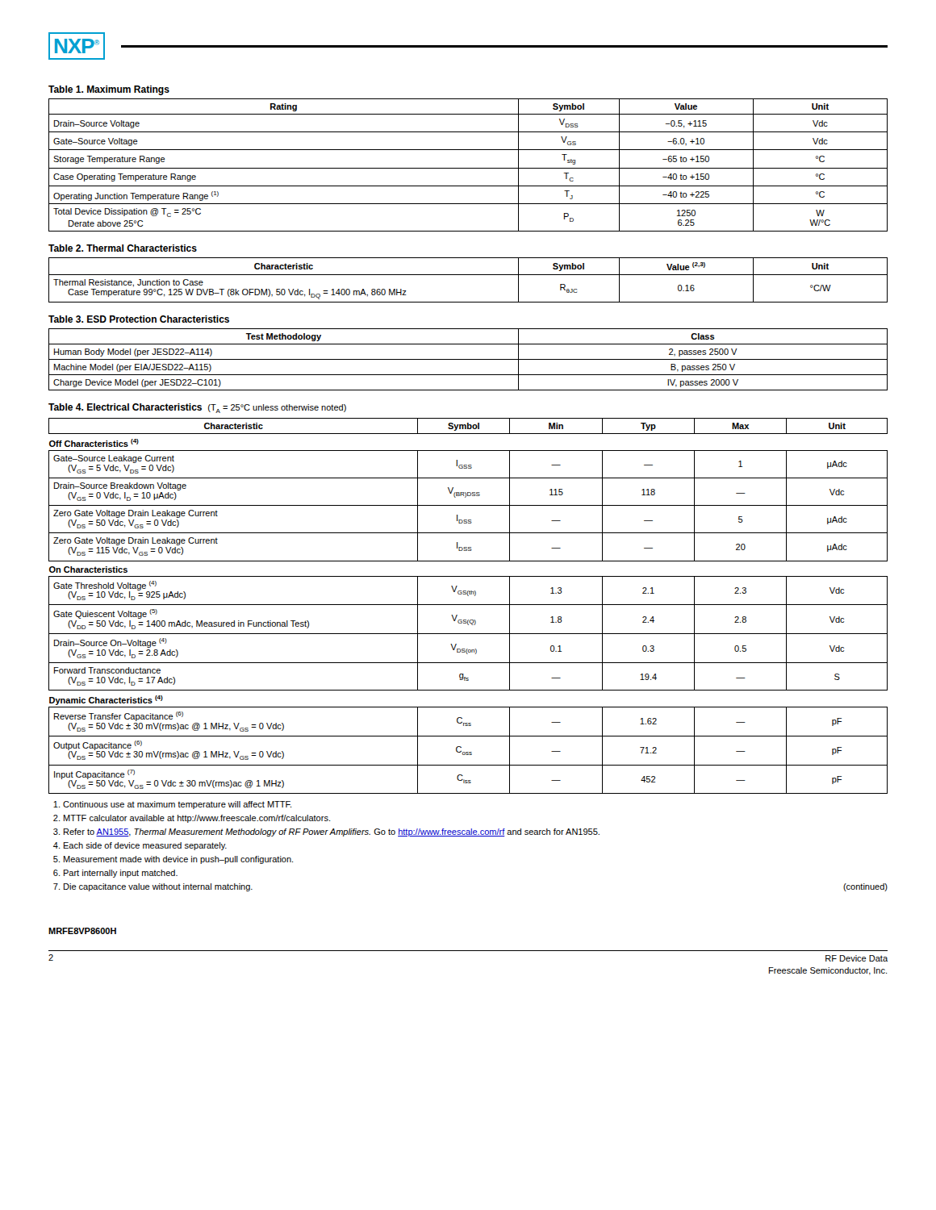NXP®
Table 1. Maximum Ratings
| Rating | Symbol | Value | Unit |
| --- | --- | --- | --- |
| Drain–Source Voltage | V DSS | −0.5, +115 | Vdc |
| Gate–Source Voltage | V GS | −6.0, +10 | Vdc |
| Storage Temperature Range | T stg | −65 to +150 | °C |
| Case Operating Temperature Range | T C | −40 to +150 | °C |
| Operating Junction Temperature Range (1) | T J | −40 to +225 | °C |
| Total Device Dissipation @ T C = 25°C Derate above 25°C | P D | 1250 6.25 | W W/°C |
Table 2. Thermal Characteristics
| Characteristic | Symbol | Value (2,3) | Unit |
| --- | --- | --- | --- |
| Thermal Resistance, Junction to Case Case Temperature 99°C, 125 W DVB–T (8k OFDM), 50 Vdc, I DQ = 1400 mA, 860 MHz | R θJC | 0.16 | °C/W |
Table 3. ESD Protection Characteristics
| Test Methodology | Class |
| --- | --- |
| Human Body Model (per JESD22–A114) | 2, passes 2500 V |
| Machine Model (per EIA/JESD22–A115) | B, passes 250 V |
| Charge Device Model (per JESD22–C101) | IV, passes 2000 V |
Table 4. Electrical Characteristics (TA = 25°C unless otherwise noted)
| Characteristic | Symbol | Min | Typ | Max | Unit |
| --- | --- | --- | --- | --- | --- |
| Off Characteristics (4) |
| Gate–Source Leakage Current (V GS = 5 Vdc, V DS = 0 Vdc) | I GSS | — | — | 1 | μAdc |
| Drain–Source Breakdown Voltage (V GS = 0 Vdc, I D = 10 μAdc) | V (BR)DSS | 115 | 118 | — | Vdc |
| Zero Gate Voltage Drain Leakage Current (V DS = 50 Vdc, V GS = 0 Vdc) | I DSS | — | — | 5 | μAdc |
| Zero Gate Voltage Drain Leakage Current (V DS = 115 Vdc, V GS = 0 Vdc) | I DSS | — | — | 20 | μAdc |
| On Characteristics |
| Gate Threshold Voltage (4) (V DS = 10 Vdc, I D = 925 μAdc) | V GS(th) | 1.3 | 2.1 | 2.3 | Vdc |
| Gate Quiescent Voltage (5) (V DD = 50 Vdc, I D = 1400 mAdc, Measured in Functional Test) | V GS(Q) | 1.8 | 2.4 | 2.8 | Vdc |
| Drain–Source On–Voltage (4) (V GS = 10 Vdc, I D = 2.8 Adc) | V DS(on) | 0.1 | 0.3 | 0.5 | Vdc |
| Forward Transconductance (V DS = 10 Vdc, I D = 17 Adc) | g fs | — | 19.4 | — | S |
| Dynamic Characteristics (4) |
| Reverse Transfer Capacitance (6) (V DS = 50 Vdc ± 30 mV(rms)ac @ 1 MHz, V GS = 0 Vdc) | C rss | — | 1.62 | — | pF |
| Output Capacitance (6) (V DS = 50 Vdc ± 30 mV(rms)ac @ 1 MHz, V GS = 0 Vdc) | C oss | — | 71.2 | — | pF |
| Input Capacitance (7) (V DS = 50 Vdc, V GS = 0 Vdc ± 30 mV(rms)ac @ 1 MHz) | C iss | — | 452 | — | pF |
Continuous use at maximum temperature will affect MTTF.
MTTF calculator available at http://www.freescale.com/rf/calculators.
Refer to AN1955, Thermal Measurement Methodology of RF Power Amplifiers. Go to http://www.freescale.com/rf and search for AN1955.
Each side of device measured separately.
Measurement made with device in push–pull configuration.
Part internally input matched.
Die capacitance value without internal matching.(continued)
MRFE8VP8600H
2
RF Device Data
Freescale Semiconductor, Inc.